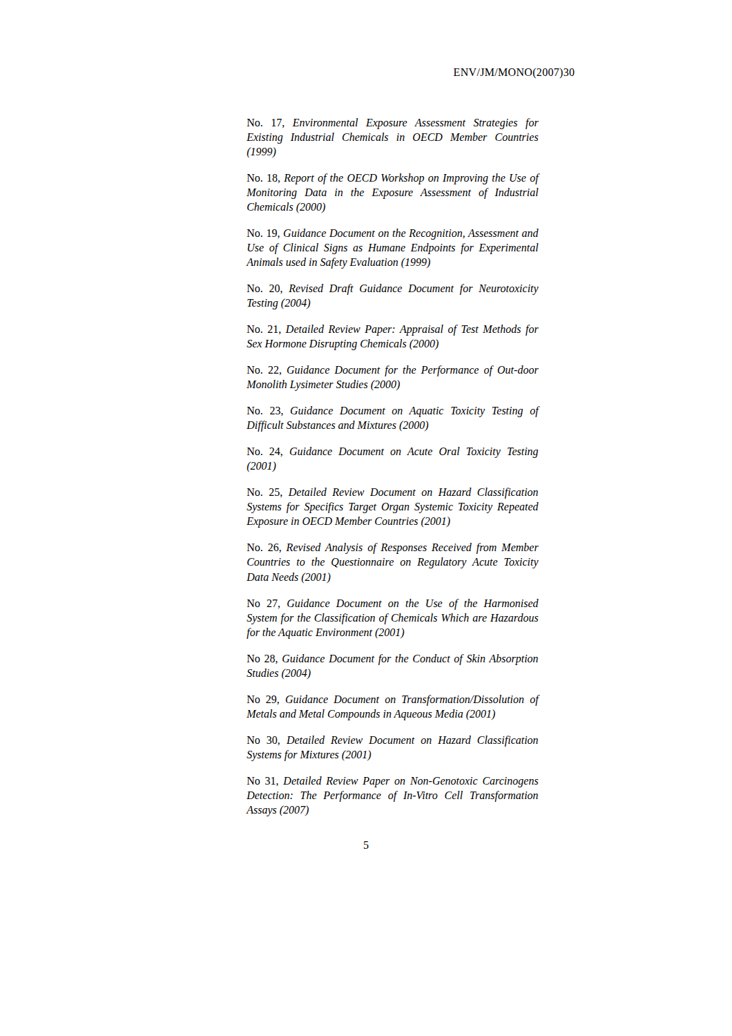ENV/JM/MONO(2007)30
No. 17, Environmental Exposure Assessment Strategies for Existing Industrial Chemicals in OECD Member Countries (1999)
No. 18, Report of the OECD Workshop on Improving the Use of Monitoring Data in the Exposure Assessment of Industrial Chemicals (2000)
No. 19, Guidance Document on the Recognition, Assessment and Use of Clinical Signs as Humane Endpoints for Experimental Animals used in Safety Evaluation (1999)
No. 20, Revised Draft Guidance Document for Neurotoxicity Testing (2004)
No. 21, Detailed Review Paper: Appraisal of Test Methods for Sex Hormone Disrupting Chemicals (2000)
No. 22, Guidance Document for the Performance of Out-door Monolith Lysimeter Studies (2000)
No. 23, Guidance Document on Aquatic Toxicity Testing of Difficult Substances and Mixtures (2000)
No. 24, Guidance Document on Acute Oral Toxicity Testing (2001)
No. 25, Detailed Review Document on Hazard Classification Systems for Specifics Target Organ Systemic Toxicity Repeated Exposure in OECD Member Countries (2001)
No. 26, Revised Analysis of Responses Received from Member Countries to the Questionnaire on Regulatory Acute Toxicity Data Needs (2001)
No 27, Guidance Document on the Use of the Harmonised System for the Classification of Chemicals Which are Hazardous for the Aquatic Environment (2001)
No 28, Guidance Document for the Conduct of Skin Absorption Studies (2004)
No 29, Guidance Document on Transformation/Dissolution of Metals and Metal Compounds in Aqueous Media (2001)
No 30, Detailed Review Document on Hazard Classification Systems for Mixtures (2001)
No 31, Detailed Review Paper on Non-Genotoxic Carcinogens Detection: The Performance of In-Vitro Cell Transformation Assays (2007)
5